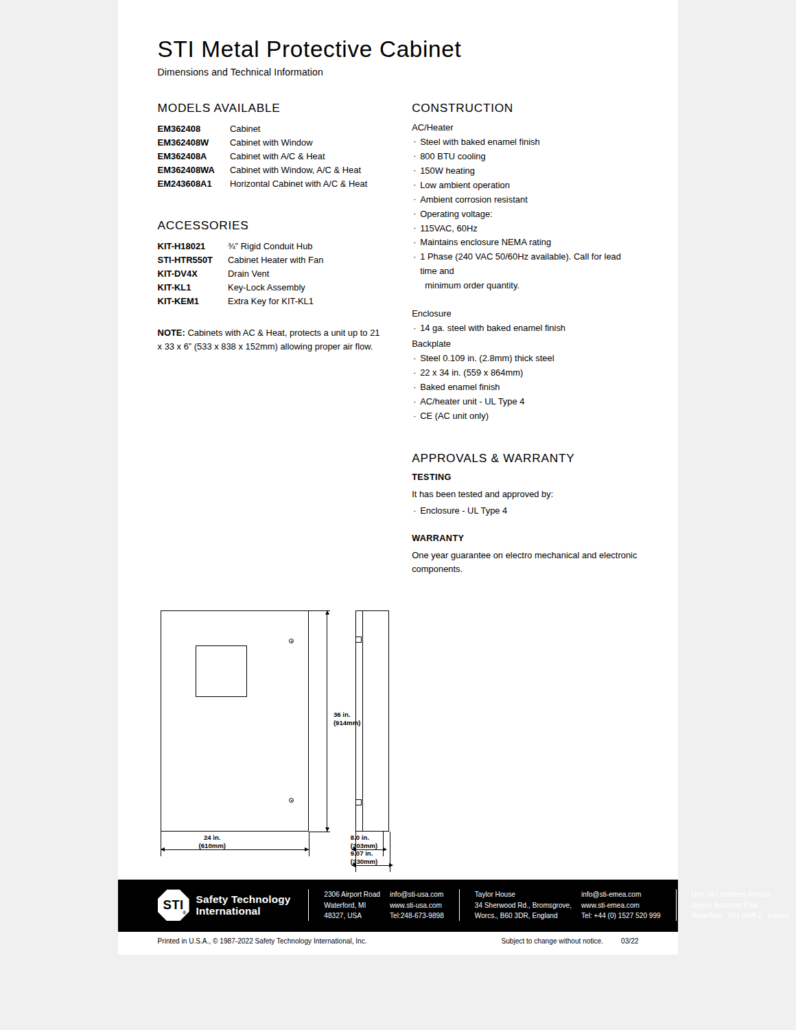STI Metal Protective Cabinet
Dimensions and Technical Information
MODELS AVAILABLE
| EM362408 | Cabinet |
| EM362408W | Cabinet with Window |
| EM362408A | Cabinet with A/C & Heat |
| EM362408WA | Cabinet with Window, A/C & Heat |
| EM243608A1 | Horizontal Cabinet with A/C & Heat |
ACCESSORIES
| KIT-H18021 | ¾” Rigid Conduit Hub |
| STI-HTR550T | Cabinet Heater with Fan |
| KIT-DV4X | Drain Vent |
| KIT-KL1 | Key-Lock Assembly |
| KIT-KEM1 | Extra Key for KIT-KL1 |
NOTE: Cabinets with AC & Heat, protects a unit up to 21 x 33 x 6” (533 x 838 x 152mm) allowing proper air flow.
CONSTRUCTION
AC/Heater
Steel with baked enamel finish
800 BTU cooling
150W heating
Low ambient operation
Ambient corrosion resistant
Operating voltage:
115VAC, 60Hz
Maintains enclosure NEMA rating
1 Phase (240 VAC 50/60Hz available). Call for lead time and minimum order quantity.
Enclosure
14 ga. steel with baked enamel finish
Backplate
Steel 0.109 in. (2.8mm) thick steel
22 x 34 in. (559 x 864mm)
Baked enamel finish
AC/heater unit - UL Type 4
CE (AC unit only)
APPROVALS & WARRANTY
TESTING
It has been tested and approved by:
Enclosure - UL Type 4
WARRANTY
One year guarantee on electro mechanical and electronic components.
36 in.
(914mm)
24 in.
(610mm)
8.0 in.
(203mm)
9.07 in.
(230mm)
STI®
Safety Technology
International
2306 Airport Road
info@sti-usa.com
Waterford, MI
www.sti-usa.com
48327, USA
Tel:248-673-9898
Taylor House
info@sti-emea.com
34 Sherwood Rd., Bromsgrove,
www.sti-emea.com
Worcs., B60 3DR, England
Tel: +44 (0) 1527 520 999
Unit 7A Lockheed Avenue
Airport Business Park
Waterford X91 HWF2 Ireland
Printed in U.S.A., © 1987-2022 Safety Technology International, Inc.
Subject to change without notice. 03/22